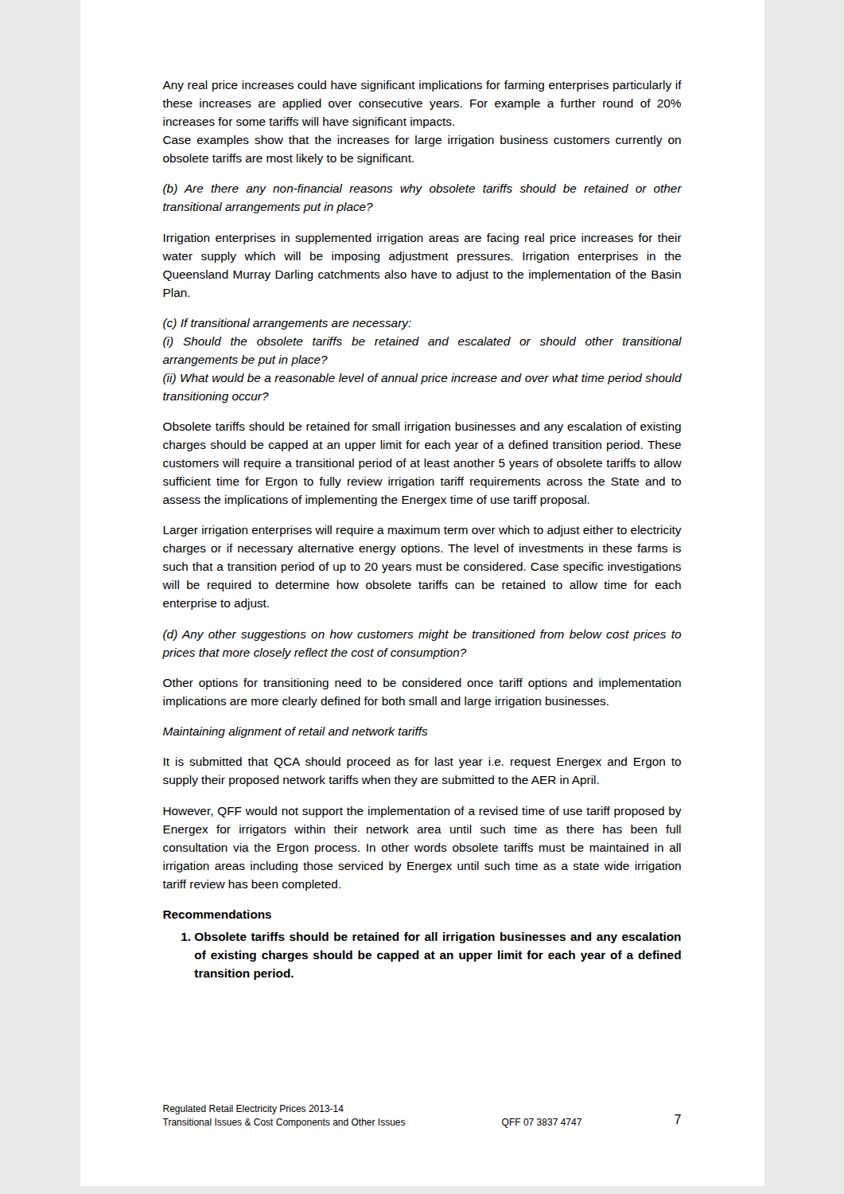Any real price increases could have significant implications for farming enterprises particularly if these increases are applied over consecutive years. For example a further round of 20% increases for some tariffs will have significant impacts.
Case examples show that the increases for large irrigation business customers currently on obsolete tariffs are most likely to be significant.
(b) Are there any non-financial reasons why obsolete tariffs should be retained or other transitional arrangements put in place?
Irrigation enterprises in supplemented irrigation areas are facing real price increases for their water supply which will be imposing adjustment pressures. Irrigation enterprises in the Queensland Murray Darling catchments also have to adjust to the implementation of the Basin Plan.
(c) If transitional arrangements are necessary:
(i) Should the obsolete tariffs be retained and escalated or should other transitional arrangements be put in place?
(ii) What would be a reasonable level of annual price increase and over what time period should transitioning occur?
Obsolete tariffs should be retained for small irrigation businesses and any escalation of existing charges should be capped at an upper limit for each year of a defined transition period. These customers will require a transitional period of at least another 5 years of obsolete tariffs to allow sufficient time for Ergon to fully review irrigation tariff requirements across the State and to assess the implications of implementing the Energex time of use tariff proposal.
Larger irrigation enterprises will require a maximum term over which to adjust either to electricity charges or if necessary alternative energy options. The level of investments in these farms is such that a transition period of up to 20 years must be considered. Case specific investigations will be required to determine how obsolete tariffs can be retained to allow time for each enterprise to adjust.
(d) Any other suggestions on how customers might be transitioned from below cost prices to prices that more closely reflect the cost of consumption?
Other options for transitioning need to be considered once tariff options and implementation implications are more clearly defined for both small and large irrigation businesses.
Maintaining alignment of retail and network tariffs
It is submitted that QCA should proceed as for last year i.e. request Energex and Ergon to supply their proposed network tariffs when they are submitted to the AER in April.
However, QFF would not support the implementation of a revised time of use tariff proposed by Energex for irrigators within their network area until such time as there has been full consultation via the Ergon process. In other words obsolete tariffs must be maintained in all irrigation areas including those serviced by Energex until such time as a state wide irrigation tariff review has been completed.
Recommendations
Obsolete tariffs should be retained for all irrigation businesses and any escalation of existing charges should be capped at an upper limit for each year of a defined transition period.
Regulated Retail Electricity Prices 2013-14
Transitional Issues & Cost Components and Other Issues
QFF 07 3837 4747
7